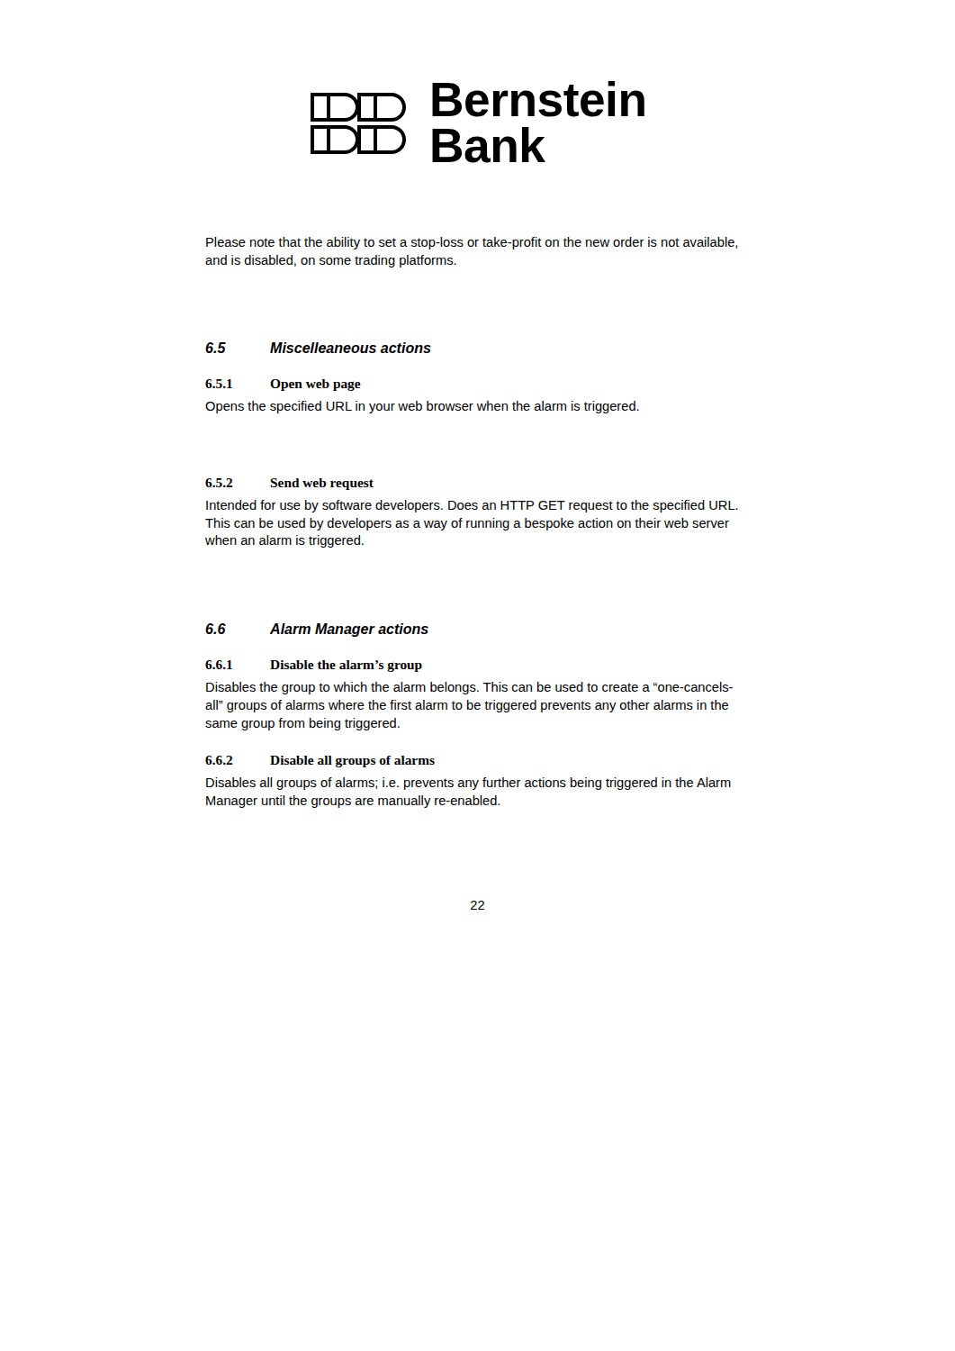Bernstein
Bank
Please note that the ability to set a stop-loss or take-profit on the new order is not available, and is disabled, on some trading platforms.
6.5 Miscelleaneous actions
6.5.1 Open web page
Opens the specified URL in your web browser when the alarm is triggered.
6.5.2 Send web request
Intended for use by software developers. Does an HTTP GET request to the specified URL. This can be used by developers as a way of running a bespoke action on their web server when an alarm is triggered.
6.6 Alarm Manager actions
6.6.1 Disable the alarm’s group
Disables the group to which the alarm belongs. This can be used to create a “one-cancels-all” groups of alarms where the first alarm to be triggered prevents any other alarms in the same group from being triggered.
6.6.2 Disable all groups of alarms
Disables all groups of alarms; i.e. prevents any further actions being triggered in the Alarm Manager until the groups are manually re-enabled.
22